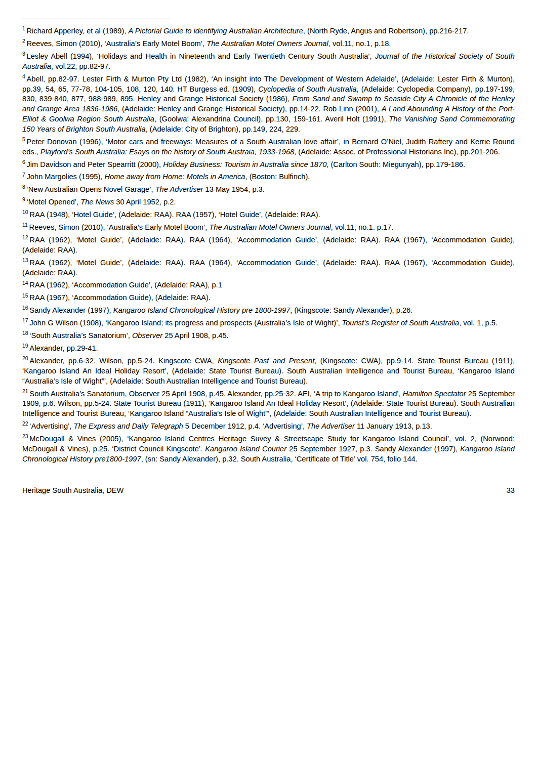1 Richard Apperley, et al (1989), A Pictorial Guide to identifying Australian Architecture, (North Ryde, Angus and Robertson), pp.216-217.
2 Reeves, Simon (2010), ‘Australia’s Early Motel Boom’, The Australian Motel Owners Journal, vol.11, no.1, p.18.
3 Lesley Abell (1994), ‘Holidays and Health in Nineteenth and Early Twentieth Century South Australia’, Journal of the Historical Society of South Australia, vol.22, pp.82-97.
4 Abell, pp.82-97. Lester Firth & Murton Pty Ltd (1982), ‘An insight into The Development of Western Adelaide’, (Adelaide: Lester Firth & Murton), pp.39, 54, 65, 77-78, 104-105, 108, 120, 140. HT Burgess ed. (1909), Cyclopedia of South Australia, (Adelaide: Cyclopedia Company), pp.197-199, 830, 839-840, 877, 988-989, 895. Henley and Grange Historical Society (1986), From Sand and Swamp to Seaside City A Chronicle of the Henley and Grange Area 1836-1986, (Adelaide: Henley and Grange Historical Society), pp.14-22. Rob Linn (2001), A Land Abounding A History of the Port-Elliot & Goolwa Region South Australia, (Goolwa: Alexandrina Council), pp.130, 159-161. Averil Holt (1991), The Vanishing Sand Commemorating 150 Years of Brighton South Australia, (Adelaide: City of Brighton), pp.149, 224, 229.
5 Peter Donovan (1996), ‘Motor cars and freeways: Measures of a South Australian love affair’, in Bernard O’Niel, Judith Raftery and Kerrie Round eds., Playford’s South Australia: Esays on the history of South Austraia, 1933-1968, (Adelaide: Assoc. of Professional Historians Inc), pp.201-206.
6 Jim Davidson and Peter Spearritt (2000), Holiday Business: Tourism in Australia since 1870, (Carlton South: Miegunyah), pp.179-186.
7 John Margolies (1995), Home away from Home: Motels in America, (Boston: Bulfinch).
8‘New Australian Opens Novel Garage’, The Advertiser 13 May 1954, p.3.
9‘Motel Opened’, The News 30 April 1952, p.2.
10 RAA (1948), ‘Hotel Guide’, (Adelaide: RAA). RAA (1957), ‘Hotel Guide’, (Adelaide: RAA).
11 Reeves, Simon (2010), ‘Australia’s Early Motel Boom’, The Australian Motel Owners Journal, vol.11, no.1. p.17.
12 RAA (1962), ‘Motel Guide’, (Adelaide: RAA). RAA (1964), ‘Accommodation Guide’, (Adelaide: RAA). RAA (1967), ‘Accommodation Guide), (Adelaide: RAA).
13 RAA (1962), ‘Motel Guide’, (Adelaide: RAA). RAA (1964), ‘Accommodation Guide’, (Adelaide: RAA). RAA (1967), ‘Accommodation Guide), (Adelaide: RAA).
14 RAA (1962), ‘Accommodation Guide’, (Adelaide: RAA), p.1
15 RAA (1967), ‘Accommodation Guide), (Adelaide: RAA).
16 Sandy Alexander (1997), Kangaroo Island Chronological History pre 1800-1997, (Kingscote: Sandy Alexander), p.26.
17 John G Wilson (1908), ‘Kangaroo Island; its progress and prospects (Australia’s Isle of Wight)’, Tourist’s Register of South Australia, vol. 1, p.5.
18‘South Australia’s Sanatorium’, Observer 25 April 1908, p.45.
19 Alexander, pp.29-41.
20 Alexander, pp.6-32. Wilson, pp.5-24. Kingscote CWA, Kingscote Past and Present, (Kingscote: CWA), pp.9-14. State Tourist Bureau (1911), ‘Kangaroo Island An Ideal Holiday Resort’, (Adelaide: State Tourist Bureau). South Australian Intelligence and Tourist Bureau, ‘Kangaroo Island “Australia’s Isle of Wight”’, (Adelaide: South Australian Intelligence and Tourist Bureau).
21 South Australia’s Sanatorium, Observer 25 April 1908, p.45. Alexander, pp.25-32. AEI, ‘A trip to Kangaroo Island’, Hamilton Spectator 25 September 1909, p.6. Wilson, pp.5-24. State Tourist Bureau (1911), ‘Kangaroo Island An Ideal Holiday Resort’, (Adelaide: State Tourist Bureau). South Australian Intelligence and Tourist Bureau, ‘Kangaroo Island “Australia’s Isle of Wight”’, (Adelaide: South Australian Intelligence and Tourist Bureau).
22‘Advertising’, The Express and Daily Telegraph 5 December 1912, p.4. ‘Advertising’, The Advertiser 11 January 1913, p.13.
23 McDougall & Vines (2005), ‘Kangaroo Island Centres Heritage Suvey & Streetscape Study for Kangaroo Island Council’, vol. 2, (Norwood: McDougall & Vines), p.25. ‘District Council Kingscote’. Kangaroo Island Courier 25 September 1927, p.3. Sandy Alexander (1997), Kangaroo Island Chronological History pre1800-1997, (sn: Sandy Alexander), p.32. South Australia, ‘Certificate of Title’ vol. 754, folio 144.
Heritage South Australia, DEW 33